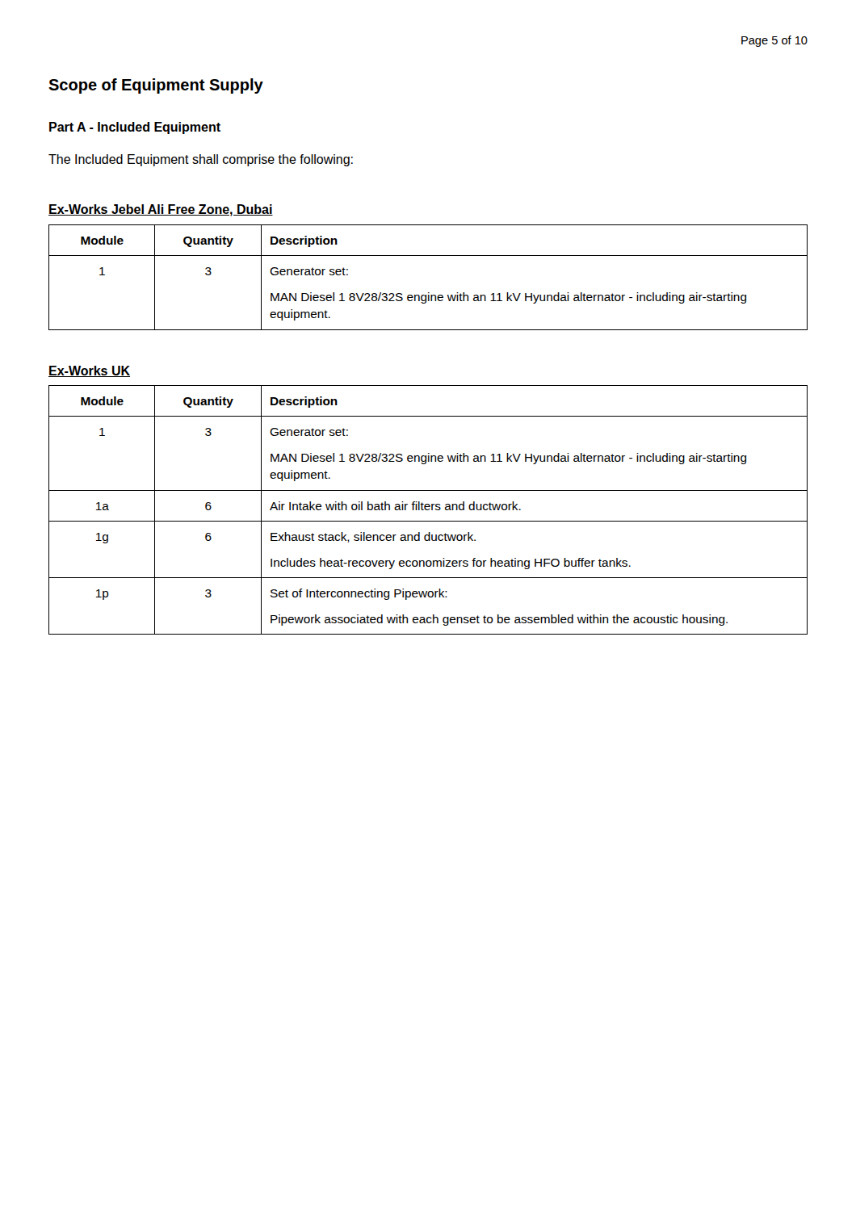Page 5 of 10
Scope of Equipment Supply
Part A - Included Equipment
The Included Equipment shall comprise the following:
Ex-Works Jebel Ali Free Zone, Dubai
| Module | Quantity | Description |
| --- | --- | --- |
| 1 | 3 | Generator set: MAN Diesel 1 8V28/32S engine with an 11 kV Hyundai alternator - including air-starting equipment. |
Ex-Works UK
| Module | Quantity | Description |
| --- | --- | --- |
| 1 | 3 | Generator set: MAN Diesel 1 8V28/32S engine with an 11 kV Hyundai alternator - including air-starting equipment. |
| 1a | 6 | Air Intake with oil bath air filters and ductwork. |
| 1g | 6 | Exhaust stack, silencer and ductwork. Includes heat-recovery economizers for heating HFO buffer tanks. |
| 1p | 3 | Set of Interconnecting Pipework: Pipework associated with each genset to be assembled within the acoustic housing. |